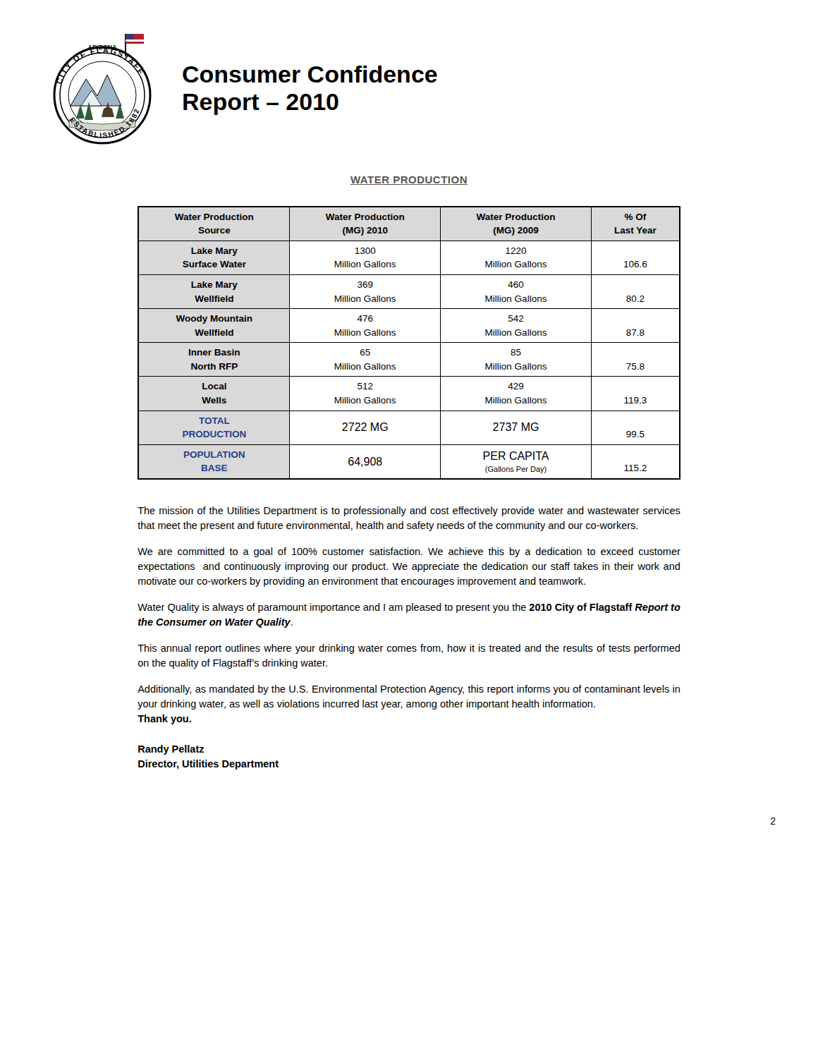CITY OF FLAGSTAFF ESTABLISHED 1882 ARIZONA
Consumer Confidence
Report – 2010
WATER PRODUCTION
| Water Production Source | Water Production (MG) 2010 | Water Production (MG) 2009 | % Of Last Year |
| --- | --- | --- | --- |
| Lake Mary Surface Water | 1300 Million Gallons | 1220 Million Gallons | 106.6 |
| Lake Mary Wellfield | 369 Million Gallons | 460 Million Gallons | 80.2 |
| Woody Mountain Wellfield | 476 Million Gallons | 542 Million Gallons | 87.8 |
| Inner Basin North RFP | 65 Million Gallons | 85 Million Gallons | 75.8 |
| Local Wells | 512 Million Gallons | 429 Million Gallons | 119.3 |
| TOTAL PRODUCTION | 2722 MG | 2737 MG | 99.5 |
| POPULATION BASE | 64,908 | PER CAPITA (Gallons Per Day) | 115.2 |
The mission of the Utilities Department is to professionally and cost effectively provide water and wastewater services that meet the present and future environmental, health and safety needs of the community and our co-workers.
We are committed to a goal of 100% customer satisfaction. We achieve this by a dedication to exceed customer expectations and continuously improving our product. We appreciate the dedication our staff takes in their work and motivate our co-workers by providing an environment that encourages improvement and teamwork.
Water Quality is always of paramount importance and I am pleased to present you the 2010 City of Flagstaff Report to the Consumer on Water Quality.
This annual report outlines where your drinking water comes from, how it is treated and the results of tests performed on the quality of Flagstaff’s drinking water.
Additionally, as mandated by the U.S. Environmental Protection Agency, this report informs you of contaminant levels in your drinking water, as well as violations incurred last year, among other important health information.
Thank you.
Randy Pellatz
Director, Utilities Department
2